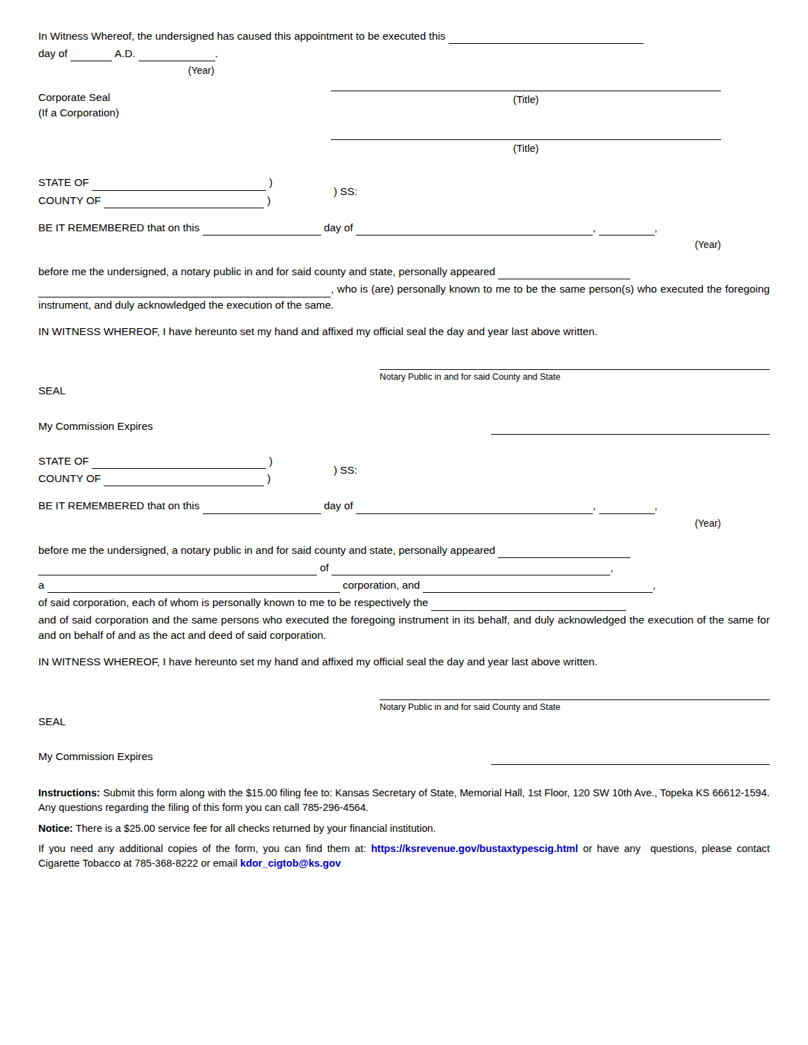In Witness Whereof, the undersigned has caused this appointment to be executed this
day of A.D. .
(Year)
| Corporate Seal (If a Corporation) | (Title) |
| | (Title) |
| STATE OF ) COUNTY OF ) | ) SS: |
BE IT REMEMBERED that on this day of , ,
(Year)
before me the undersigned, a notary public in and for said county and state, personally appeared
, who is (are) personally known to me to be the same person(s) who executed the foregoing instrument, and duly acknowledged the execution of the same.
IN WITNESS WHEREOF, I have hereunto set my hand and affixed my official seal the day and year last above written.
Notary Public in and for said County and State
SEAL
| My Commission Expires | |
| STATE OF ) COUNTY OF ) | ) SS: |
BE IT REMEMBERED that on this day of , ,
(Year)
before me the undersigned, a notary public in and for said county and state, personally appeared
of ,
a corporation, and ,
of said corporation, each of whom is personally known to me to be respectively the
and of said corporation and the same persons who executed the foregoing instrument in its behalf, and duly acknowledged the execution of the same for and on behalf of and as the act and deed of said corporation.
IN WITNESS WHEREOF, I have hereunto set my hand and affixed my official seal the day and year last above written.
Notary Public in and for said County and State
SEAL
| My Commission Expires | |
Instructions: Submit this form along with the $15.00 filing fee to: Kansas Secretary of State, Memorial Hall, 1st Floor, 120 SW 10th Ave., Topeka KS 66612-1594. Any questions regarding the filing of this form you can call 785-296-4564.
Notice: There is a $25.00 service fee for all checks returned by your financial institution.
If you need any additional copies of the form, you can find them at: https://ksrevenue.gov/bustaxtypescig.html or have any questions, please contact Cigarette Tobacco at 785-368-8222 or email kdor_cigtob@ks.gov